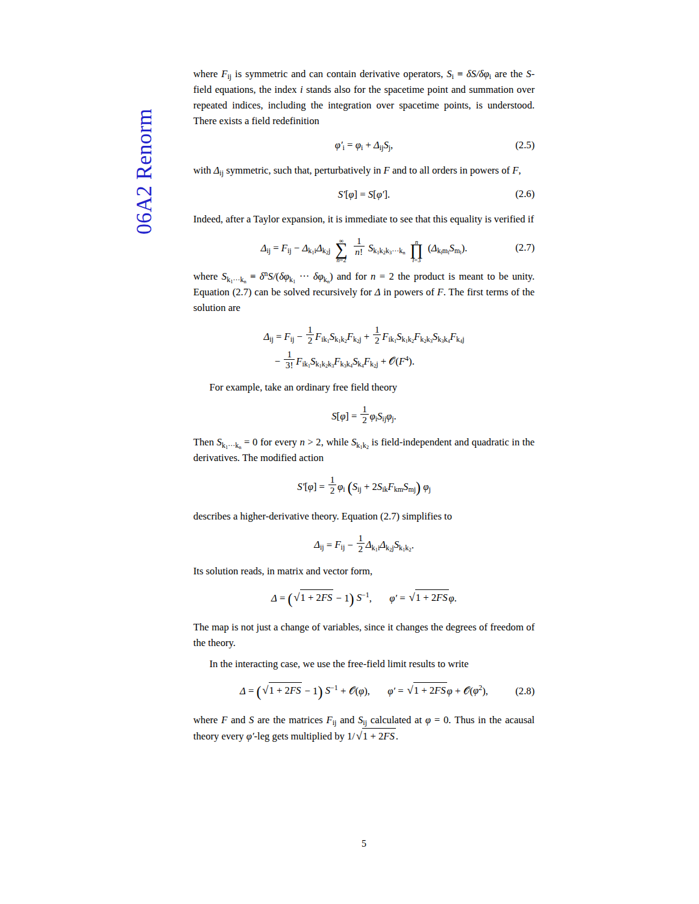06A2 Renorm
where Fij is symmetric and can contain derivative operators, Si ≡ δS/δφi are the S-field equations, the index i stands also for the spacetime point and summation over repeated indices, including the integration over spacetime points, is understood. There exists a field redefinition
φ′i = φi + ΔijSj, (2.5)
with Δij symmetric, such that, perturbatively in F and to all orders in powers of F,
S′[φ] = S[φ′]. (2.6)
Indeed, after a Taylor expansion, it is immediate to see that this equality is verified if
Δij = Fij − Δk1iΔk2j ∞∑n=2 1 n! Sk1k2k3···kn n∏l=3 (ΔklmlSml). (2.7)
where Sk1···kn ≡ δnS/(δφk1 ··· δφkn) and for n = 2 the product is meant to be unity. Equation (2.7) can be solved recursively for Δ in powers of F. The first terms of the solution are
Δij = Fij − 12 Fik1Sk1k2Fk2j + 12 Fik1Sk1k2Fk2k3Sk3k4Fk4j − 13!Fik1Sk1k2k3Fk3k4Sk4Fk2j + 𝒪(F4).
For example, take an ordinary free field theory
S[φ] = 12 φiSijφj.
Then Sk1···kn = 0 for every n > 2, while Sk1k2 is field-independent and quadratic in the derivatives. The modified action
S′[φ] = 12 φi (Sij + 2SikFkmSmj) φj
describes a higher-derivative theory. Equation (2.7) simplifies to
Δij = Fij − 12 Δk1iΔk2jSk1k2.
Its solution reads, in matrix and vector form,
Δ = (1 + 2FS − 1) S−1, φ′ = 1 + 2FS φ.
The map is not just a change of variables, since it changes the degrees of freedom of the theory.
In the interacting case, we use the free-field limit results to write
Δ = (1 + 2FS − 1) S−1 + 𝒪(φ), φ′ = 1 + 2FS φ + 𝒪(φ2), (2.8)
where F and S are the matrices Fij and Sij calculated at φ = 0. Thus in the acausal theory every φ′-leg gets multiplied by 1/1 + 2FS.
5